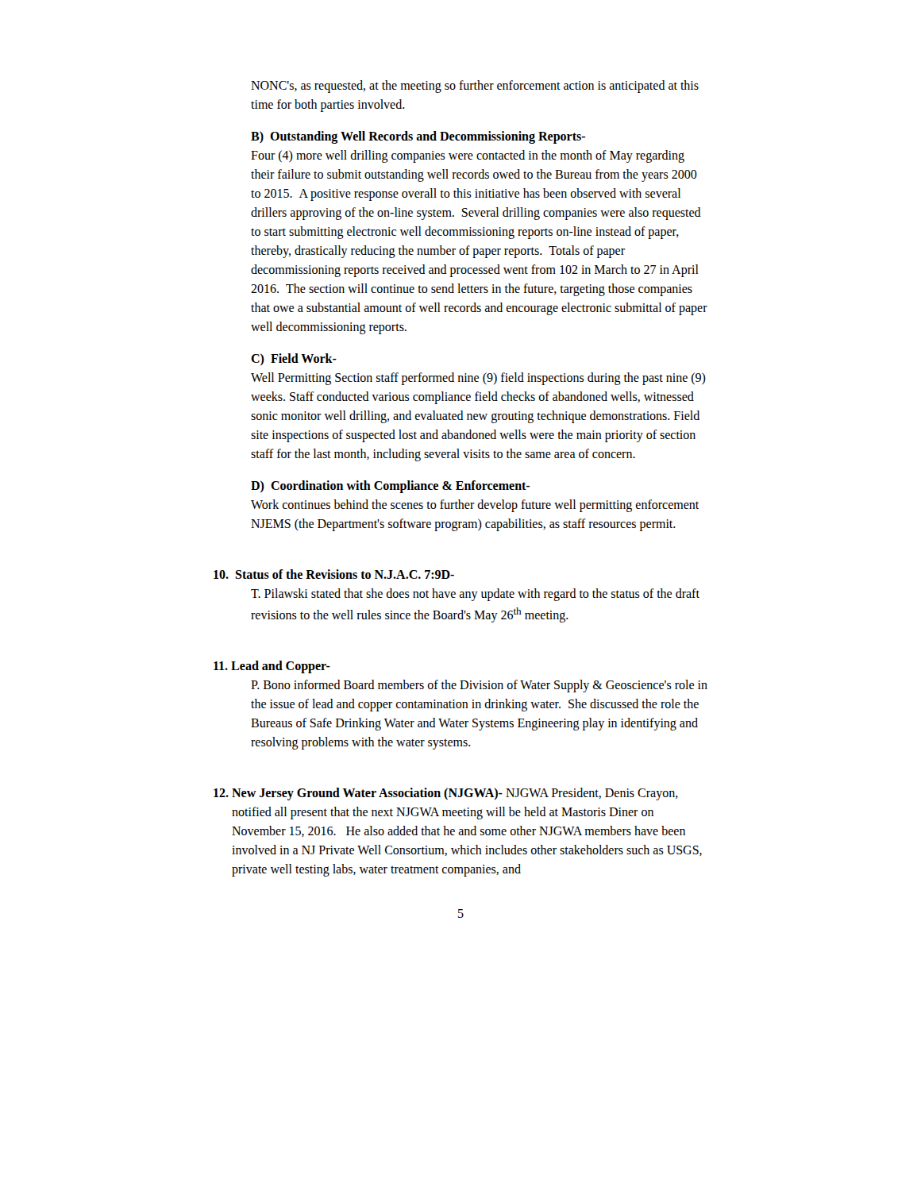NONC's, as requested, at the meeting so further enforcement action is anticipated at this time for both parties involved.
B) Outstanding Well Records and Decommissioning Reports-
Four (4) more well drilling companies were contacted in the month of May regarding their failure to submit outstanding well records owed to the Bureau from the years 2000 to 2015. A positive response overall to this initiative has been observed with several drillers approving of the on-line system. Several drilling companies were also requested to start submitting electronic well decommissioning reports on-line instead of paper, thereby, drastically reducing the number of paper reports. Totals of paper decommissioning reports received and processed went from 102 in March to 27 in April 2016. The section will continue to send letters in the future, targeting those companies that owe a substantial amount of well records and encourage electronic submittal of paper well decommissioning reports.
C) Field Work-
Well Permitting Section staff performed nine (9) field inspections during the past nine (9) weeks. Staff conducted various compliance field checks of abandoned wells, witnessed sonic monitor well drilling, and evaluated new grouting technique demonstrations. Field site inspections of suspected lost and abandoned wells were the main priority of section staff for the last month, including several visits to the same area of concern.
D) Coordination with Compliance & Enforcement-
Work continues behind the scenes to further develop future well permitting enforcement NJEMS (the Department's software program) capabilities, as staff resources permit.
10. Status of the Revisions to N.J.A.C. 7:9D- T. Pilawski stated that she does not have any update with regard to the status of the draft revisions to the well rules since the Board's May 26th meeting.
11. Lead and Copper- P. Bono informed Board members of the Division of Water Supply & Geoscience's role in the issue of lead and copper contamination in drinking water. She discussed the role the Bureaus of Safe Drinking Water and Water Systems Engineering play in identifying and resolving problems with the water systems.
12. New Jersey Ground Water Association (NJGWA)- NJGWA President, Denis Crayon, notified all present that the next NJGWA meeting will be held at Mastoris Diner on November 15, 2016. He also added that he and some other NJGWA members have been involved in a NJ Private Well Consortium, which includes other stakeholders such as USGS, private well testing labs, water treatment companies, and
5